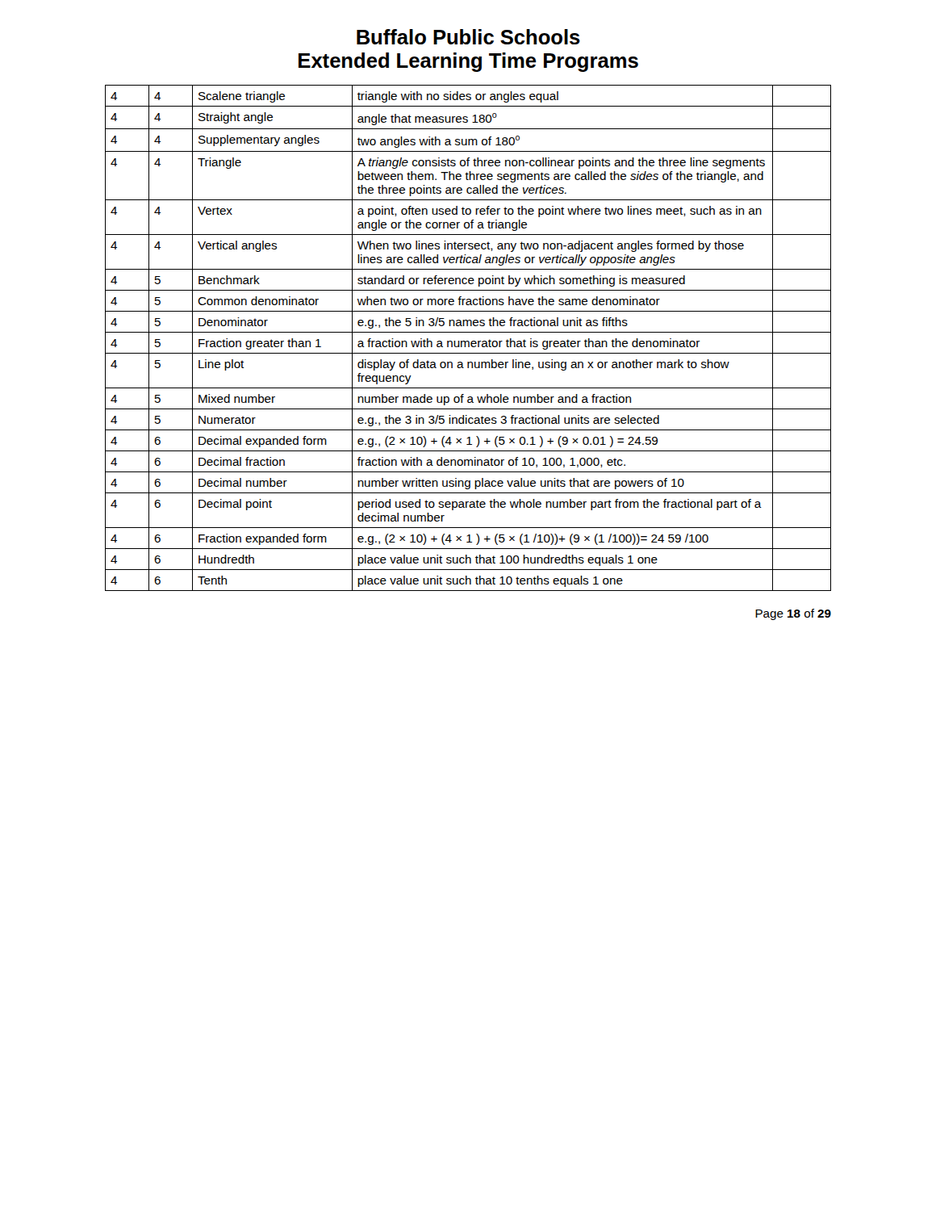Buffalo Public Schools
Extended Learning Time Programs
| 4 | 4 | Scalene triangle | triangle with no sides or angles equal | |
| 4 | 4 | Straight angle | angle that measures 180 o | |
| 4 | 4 | Supplementary angles | two angles with a sum of 180 o | |
| 4 | 4 | Triangle | A triangle consists of three non-collinear points and the three line segments between them. The three segments are called the sides of the triangle, and the three points are called the vertices. | |
| 4 | 4 | Vertex | a point, often used to refer to the point where two lines meet, such as in an angle or the corner of a triangle | |
| 4 | 4 | Vertical angles | When two lines intersect, any two non-adjacent angles formed by those lines are called vertical angles or vertically opposite angles | |
| 4 | 5 | Benchmark | standard or reference point by which something is measured | |
| 4 | 5 | Common denominator | when two or more fractions have the same denominator | |
| 4 | 5 | Denominator | e.g., the 5 in 3/5 names the fractional unit as fifths | |
| 4 | 5 | Fraction greater than 1 | a fraction with a numerator that is greater than the denominator | |
| 4 | 5 | Line plot | display of data on a number line, using an x or another mark to show frequency | |
| 4 | 5 | Mixed number | number made up of a whole number and a fraction | |
| 4 | 5 | Numerator | e.g., the 3 in 3/5 indicates 3 fractional units are selected | |
| 4 | 6 | Decimal expanded form | e.g., (2 × 10) + (4 × 1 ) + (5 × 0.1 ) + (9 × 0.01 ) = 24.59 | |
| 4 | 6 | Decimal fraction | fraction with a denominator of 10, 100, 1,000, etc. | |
| 4 | 6 | Decimal number | number written using place value units that are powers of 10 | |
| 4 | 6 | Decimal point | period used to separate the whole number part from the fractional part of a decimal number | |
| 4 | 6 | Fraction expanded form | e.g., (2 × 10) + (4 × 1 ) + (5 × (1 /10))+ (9 × (1 /100))= 24 59 /100 | |
| 4 | 6 | Hundredth | place value unit such that 100 hundredths equals 1 one | |
| 4 | 6 | Tenth | place value unit such that 10 tenths equals 1 one | |
Page 18 of 29